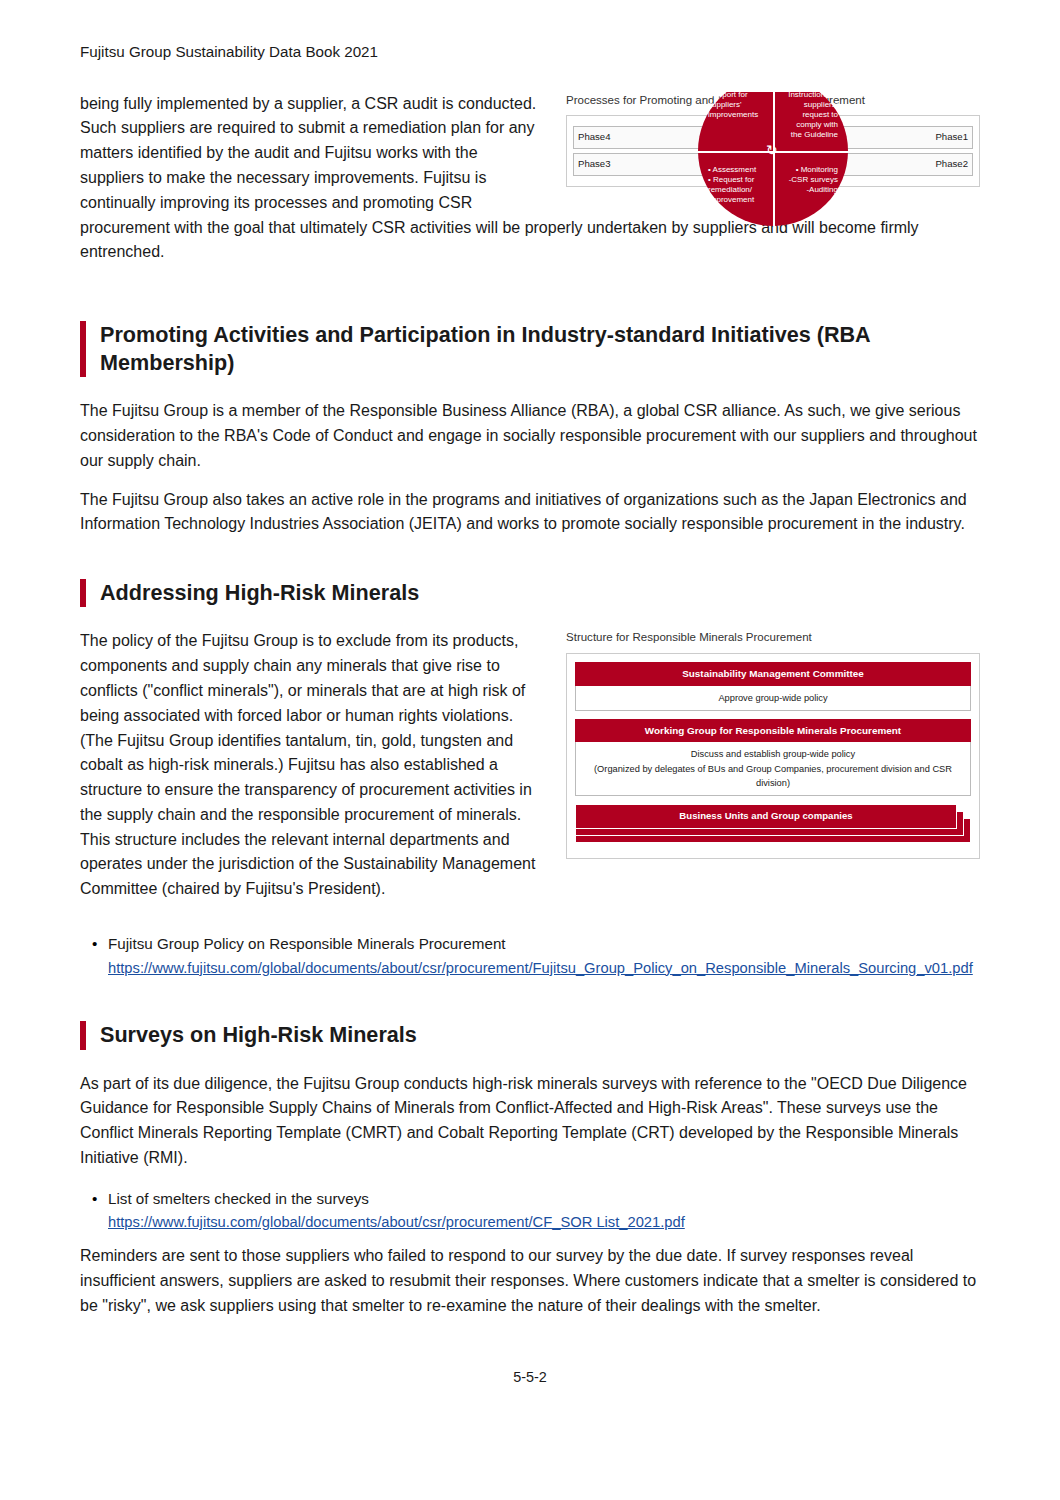Fujitsu Group Sustainability Data Book 2021
Processes for Promoting and Improving CSR Procurement
Phase4
Phase1
Phase3
Phase2
Support for suppliers' improvements
Instructions to suppliers/ request to comply with the Guideline
• Assessment
• Request for remediation/ improvement
• Monitoring
-CSR surveys
-Auditing
↻
being fully implemented by a supplier, a CSR audit is conducted. Such suppliers are required to submit a remediation plan for any matters identified by the audit and Fujitsu works with the suppliers to make the necessary improvements. Fujitsu is continually improving its processes and promoting CSR procurement with the goal that ultimately CSR activities will be properly undertaken by suppliers and will become firmly entrenched.
Promoting Activities and Participation in Industry-standard Initiatives (RBA Membership)
The Fujitsu Group is a member of the Responsible Business Alliance (RBA), a global CSR alliance. As such, we give serious consideration to the RBA's Code of Conduct and engage in socially responsible procurement with our suppliers and throughout our supply chain.
The Fujitsu Group also takes an active role in the programs and initiatives of organizations such as the Japan Electronics and Information Technology Industries Association (JEITA) and works to promote socially responsible procurement in the industry.
Addressing High-Risk Minerals
Structure for Responsible Minerals Procurement
Sustainability Management Committee
Approve group-wide policy
Working Group for Responsible Minerals Procurement
Discuss and establish group-wide policy
(Organized by delegates of BUs and Group Companies, procurement division and CSR division)
Business Units and Group companies
Business Units and Group companies
Business Units and Group companies
The policy of the Fujitsu Group is to exclude from its products, components and supply chain any minerals that give rise to conflicts ("conflict minerals"), or minerals that are at high risk of being associated with forced labor or human rights violations. (The Fujitsu Group identifies tantalum, tin, gold, tungsten and cobalt as high-risk minerals.) Fujitsu has also established a structure to ensure the transparency of procurement activities in the supply chain and the responsible procurement of minerals. This structure includes the relevant internal departments and operates under the jurisdiction of the Sustainability Management Committee (chaired by Fujitsu's President).
Fujitsu Group Policy on Responsible Minerals Procurement
https://www.fujitsu.com/global/documents/about/csr/procurement/Fujitsu_Group_Policy_on_Responsible_Minerals_Sourcing_v01.pdf
Surveys on High-Risk Minerals
As part of its due diligence, the Fujitsu Group conducts high-risk minerals surveys with reference to the "OECD Due Diligence Guidance for Responsible Supply Chains of Minerals from Conflict-Affected and High-Risk Areas". These surveys use the Conflict Minerals Reporting Template (CMRT) and Cobalt Reporting Template (CRT) developed by the Responsible Minerals Initiative (RMI).
List of smelters checked in the surveys
https://www.fujitsu.com/global/documents/about/csr/procurement/CF_SOR List_2021.pdf
Reminders are sent to those suppliers who failed to respond to our survey by the due date. If survey responses reveal insufficient answers, suppliers are asked to resubmit their responses. Where customers indicate that a smelter is considered to be "risky", we ask suppliers using that smelter to re-examine the nature of their dealings with the smelter.
5-5-2